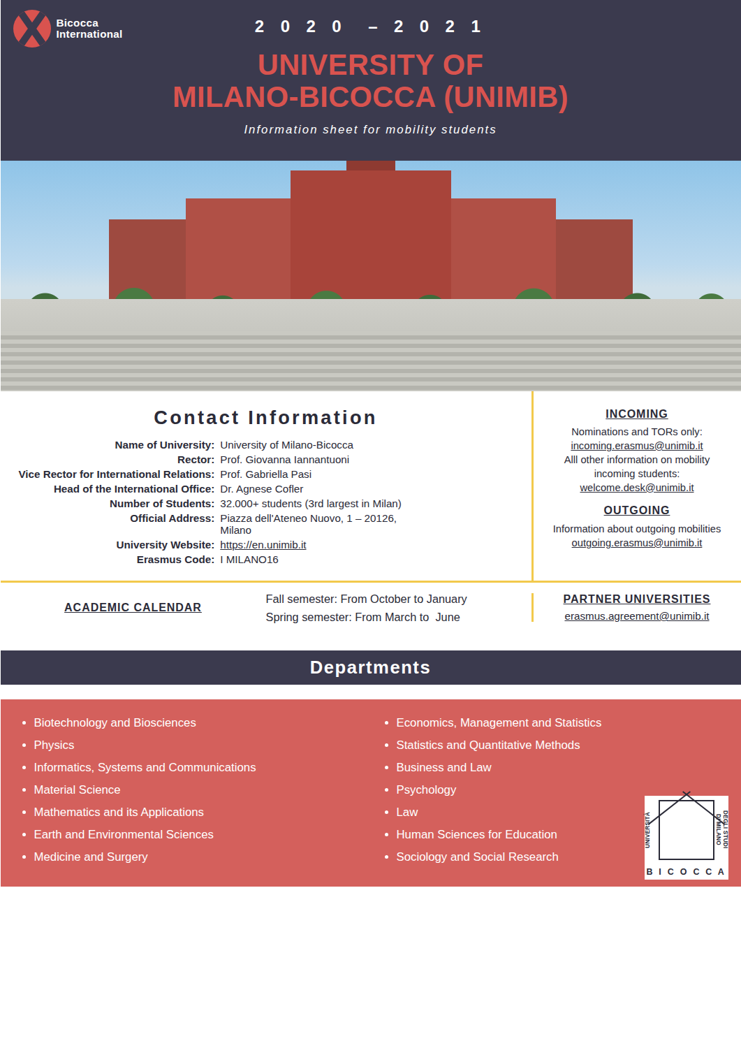Bicocca International
2 0 2 0 – 2 0 2 1
University of
Milano-Bicocca (UNIMIB)
Information sheet for mobility students
Contact Information
Name of University:
University of Milano-Bicocca
Rector:
Prof. Giovanna Iannantuoni
Vice Rector for International Relations:
Prof. Gabriella Pasi
Head of the International Office:
Dr. Agnese Cofler
Number of Students:
32.000+ students (3rd largest in Milan)
Official Address:
Piazza dell'Ateneo Nuovo, 1 – 20126,Milano
University Website:
https://en.unimib.it
Erasmus Code:
I MILANO16
Incoming
Nominations and TORs only:
incoming.erasmus@unimib.it
Alll other information on mobility incoming students:
welcome.desk@unimib.it
Outgoing
Information about outgoing mobilities
outgoing.erasmus@unimib.it
Academic Calendar
Fall semester: From October to January
Spring semester: From March to June
Partner Universities
erasmus.agreement@unimib.it
Departments
Biotechnology and Biosciences
Physics
Informatics, Systems and Communications
Material Science
Mathematics and its Applications
Earth and Environmental Sciences
Medicine and Surgery
Economics, Management and Statistics
Statistics and Quantitative Methods
Business and Law
Psychology
Law
Human Sciences for Education
Sociology and Social Research
UNIVERSITÀ
DEGLI STUDI
DI MILANO
B I C O C C A